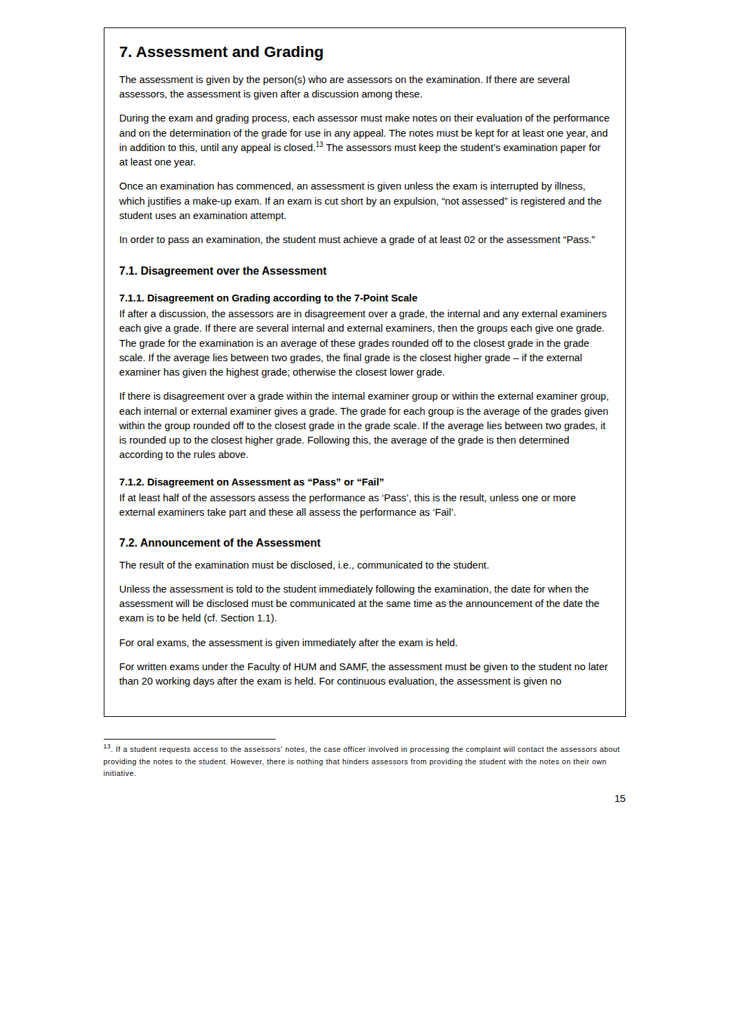7. Assessment and Grading
The assessment is given by the person(s) who are assessors on the examination. If there are several assessors, the assessment is given after a discussion among these.
During the exam and grading process, each assessor must make notes on their evaluation of the performance and on the determination of the grade for use in any appeal. The notes must be kept for at least one year, and in addition to this, until any appeal is closed.13 The assessors must keep the student’s examination paper for at least one year.
Once an examination has commenced, an assessment is given unless the exam is interrupted by illness, which justifies a make-up exam. If an exam is cut short by an expulsion, “not assessed” is registered and the student uses an examination attempt.
In order to pass an examination, the student must achieve a grade of at least 02 or the assessment “Pass.”
7.1. Disagreement over the Assessment
7.1.1. Disagreement on Grading according to the 7-Point Scale
If after a discussion, the assessors are in disagreement over a grade, the internal and any external examiners each give a grade. If there are several internal and external examiners, then the groups each give one grade. The grade for the examination is an average of these grades rounded off to the closest grade in the grade scale. If the average lies between two grades, the final grade is the closest higher grade – if the external examiner has given the highest grade; otherwise the closest lower grade.
If there is disagreement over a grade within the internal examiner group or within the external examiner group, each internal or external examiner gives a grade. The grade for each group is the average of the grades given within the group rounded off to the closest grade in the grade scale. If the average lies between two grades, it is rounded up to the closest higher grade. Following this, the average of the grade is then determined according to the rules above.
7.1.2. Disagreement on Assessment as “Pass” or “Fail”
If at least half of the assessors assess the performance as ‘Pass’, this is the result, unless one or more external examiners take part and these all assess the performance as ‘Fail’.
7.2. Announcement of the Assessment
The result of the examination must be disclosed, i.e., communicated to the student.
Unless the assessment is told to the student immediately following the examination, the date for when the assessment will be disclosed must be communicated at the same time as the announcement of the date the exam is to be held (cf. Section 1.1).
For oral exams, the assessment is given immediately after the exam is held.
For written exams under the Faculty of HUM and SAMF, the assessment must be given to the student no later than 20 working days after the exam is held. For continuous evaluation, the assessment is given no
13. If a student requests access to the assessors' notes, the case officer involved in processing the complaint will contact the assessors about providing the notes to the student. However, there is nothing that hinders assessors from providing the student with the notes on their own initiative.
15